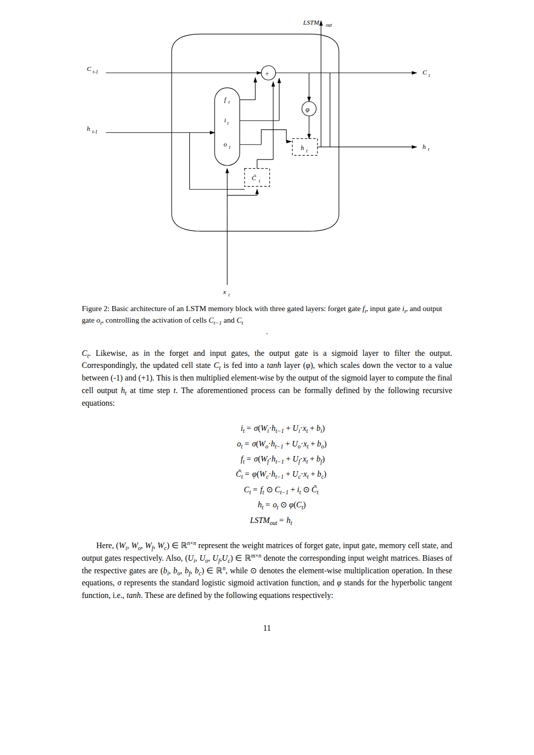LSTM out C t-1 C t h t-1 h t + φ f t i t o t h t C̃ t x t
Figure 2: Basic architecture of an LSTM memory block with three gated layers: forget gate ft, input gate it, and output gate ot, controlling the activation of cells Ct−1 and Ct
.
Ct. Likewise, as in the forget and input gates, the output gate is a sigmoid layer to filter the output. Correspondingly, the updated cell state Ct is fed into a tanh layer (φ), which scales down the vector to a value between (-1) and (+1). This is then multiplied element-wise by the output of the sigmoid layer to compute the final cell output ht at time step t. The aforementioned process can be formally defined by the following recursive equations:
it =σ(Wi·ht−1 + Ui·xt + bi) ot =σ(Wo·ht−1 + Uo·xt + bo) ft =σ(Wf·ht−1 + Uf·xt + bf) C̃t =φ(Wc·ht−1 + Uc·xt + bc) Ct =ft Ct−1 + it C̃t ht =ot φ(Ct) LSTMout =ht
Here, (Wi, Wo, Wf, Wc) ∈ ℝn×n represent the weight matrices of forget gate, input gate, memory cell state, and output gates respectively. Also, (Ui, Uo, Uf,Uc) ∈ ℝm×n denote the corresponding input weight matrices. Biases of the respective gates are (bi, bo, bf, bc) ∈ ℝn, while denotes the element-wise multiplication operation. In these equations, σ represents the standard logistic sigmoid activation function, and φ stands for the hyperbolic tangent function, i.e., tanh. These are defined by the following equations respectively:
11